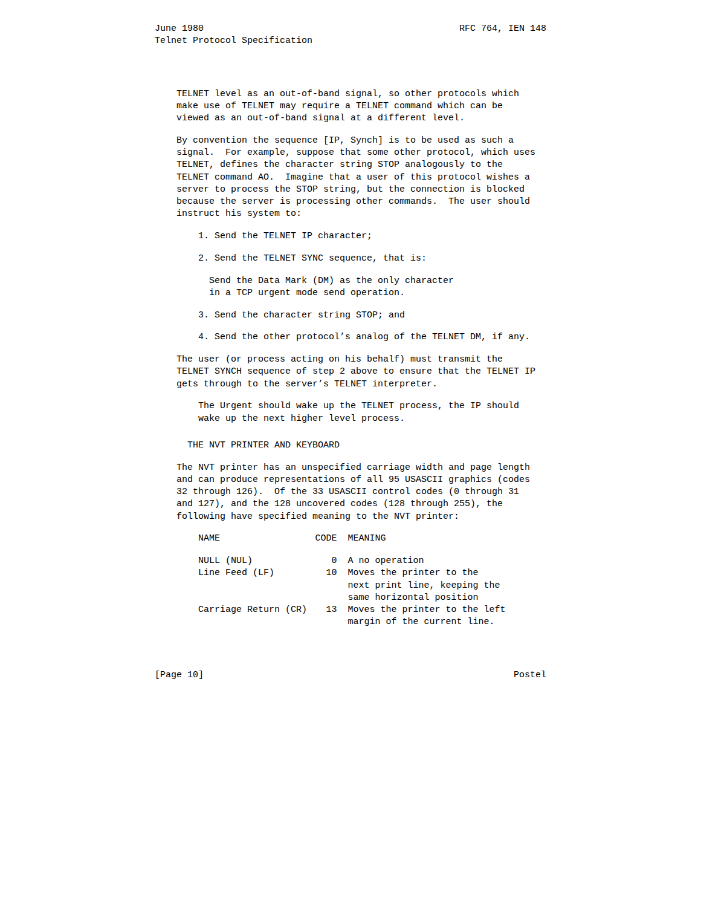June 1980 Telnet Protocol Specification
RFC 764, IEN 148
TELNET level as an out-of-band signal, so other protocols which make use of TELNET may require a TELNET command which can be viewed as an out-of-band signal at a different level.
By convention the sequence [IP, Synch] is to be used as such a signal. For example, suppose that some other protocol, which uses TELNET, defines the character string STOP analogously to the TELNET command AO. Imagine that a user of this protocol wishes a server to process the STOP string, but the connection is blocked because the server is processing other commands. The user should instruct his system to:
1. Send the TELNET IP character;
2. Send the TELNET SYNC sequence, that is:Send the Data Mark (DM) as the only character in a TCP urgent mode send operation.
3. Send the character string STOP; and
4. Send the other protocol’s analog of the TELNET DM, if any.
The user (or process acting on his behalf) must transmit the TELNET SYNCH sequence of step 2 above to ensure that the TELNET IP gets through to the server’s TELNET interpreter.
The Urgent should wake up the TELNET process, the IP should wake up the next higher level process.
THE NVT PRINTER AND KEYBOARD
The NVT printer has an unspecified carriage width and page length and can produce representations of all 95 USASCII graphics (codes 32 through 126). Of the 33 USASCII control codes (0 through 31 and 127), and the 128 uncovered codes (128 through 255), the following have specified meaning to the NVT printer:
| NAME | CODE | MEANING |
| --- | --- | --- |
| NULL (NUL) | 0 | A no operation |
| Line Feed (LF) | 10 | Moves the printer to the next print line, keeping the same horizontal position |
| Carriage Return (CR) | 13 | Moves the printer to the left margin of the current line. |
[Page 10]
Postel